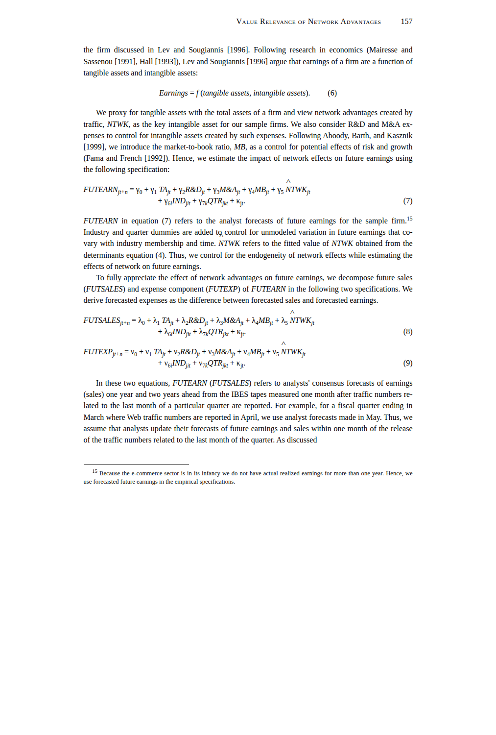Value Relevance of Network Advantages 157
the firm discussed in Lev and Sougiannis [1996]. Following research in economics (Mairesse and Sassenou [1991], Hall [1993]), Lev and Sougiannis [1996] argue that earnings of a firm are a function of tangible assets and intangible assets:
Earnings = f (tangible assets, intangible assets). (6)
We proxy for tangible assets with the total assets of a firm and view network advantages created by traffic, NTWK, as the key intangible asset for our sample firms. We also consider R&D and M&A expenses to control for intangible assets created by such expenses. Following Aboody, Barth, and Kasznik [1999], we introduce the market-to-book ratio, MB, as a control for potential effects of risk and growth (Fama and French [1992]). Hence, we estimate the impact of network effects on future earnings using the following specification:
FUTEARNjt+n = γ0 + γ1 TAjt + γ2R&Djt + γ3M&Ajt + γ4MBjt + γ5 NTWKjt + γ6iINDjit + γ7kQTRjkt + κjt.(7)
FUTEARN in equation (7) refers to the analyst forecasts of future earnings for the sample firm.15 Industry and quarter dummies are added to control for unmodeled variation in future earnings that covary with industry membership and time. NTWK refers to the fitted value of NTWK obtained from the determinants equation (4). Thus, we control for the endogeneity of network effects while estimating the effects of network on future earnings.
To fully appreciate the effect of network advantages on future earnings, we decompose future sales (FUTSALES) and expense component (FUTEXP) of FUTEARN in the following two specifications. We derive forecasted expenses as the difference between forecasted sales and forecasted earnings.
FUTSALESjt+n = λ0 + λ1 TAjt + λ2R&Djt + λ3M&Ajt + λ4MBjt + λ5 NTWKjt + λ6iINDjit + λ7kQTRjkt + κjt.(8)
FUTEXPjt+n = ν0 + ν1 TAjt + ν2R&Djt + ν3M&Ajt + ν4MBjt + ν5 NTWKjt + ν6iINDjit + ν7kQTRjkt + κjt.(9)
In these two equations, FUTEARN (FUTSALES) refers to analysts' consensus forecasts of earnings (sales) one year and two years ahead from the IBES tapes measured one month after traffic numbers related to the last month of a particular quarter are reported. For example, for a fiscal quarter ending in March where Web traffic numbers are reported in April, we use analyst forecasts made in May. Thus, we assume that analysts update their forecasts of future earnings and sales within one month of the release of the traffic numbers related to the last month of the quarter. As discussed
15 Because the e-commerce sector is in its infancy we do not have actual realized earnings for more than one year. Hence, we use forecasted future earnings in the empirical specifications.